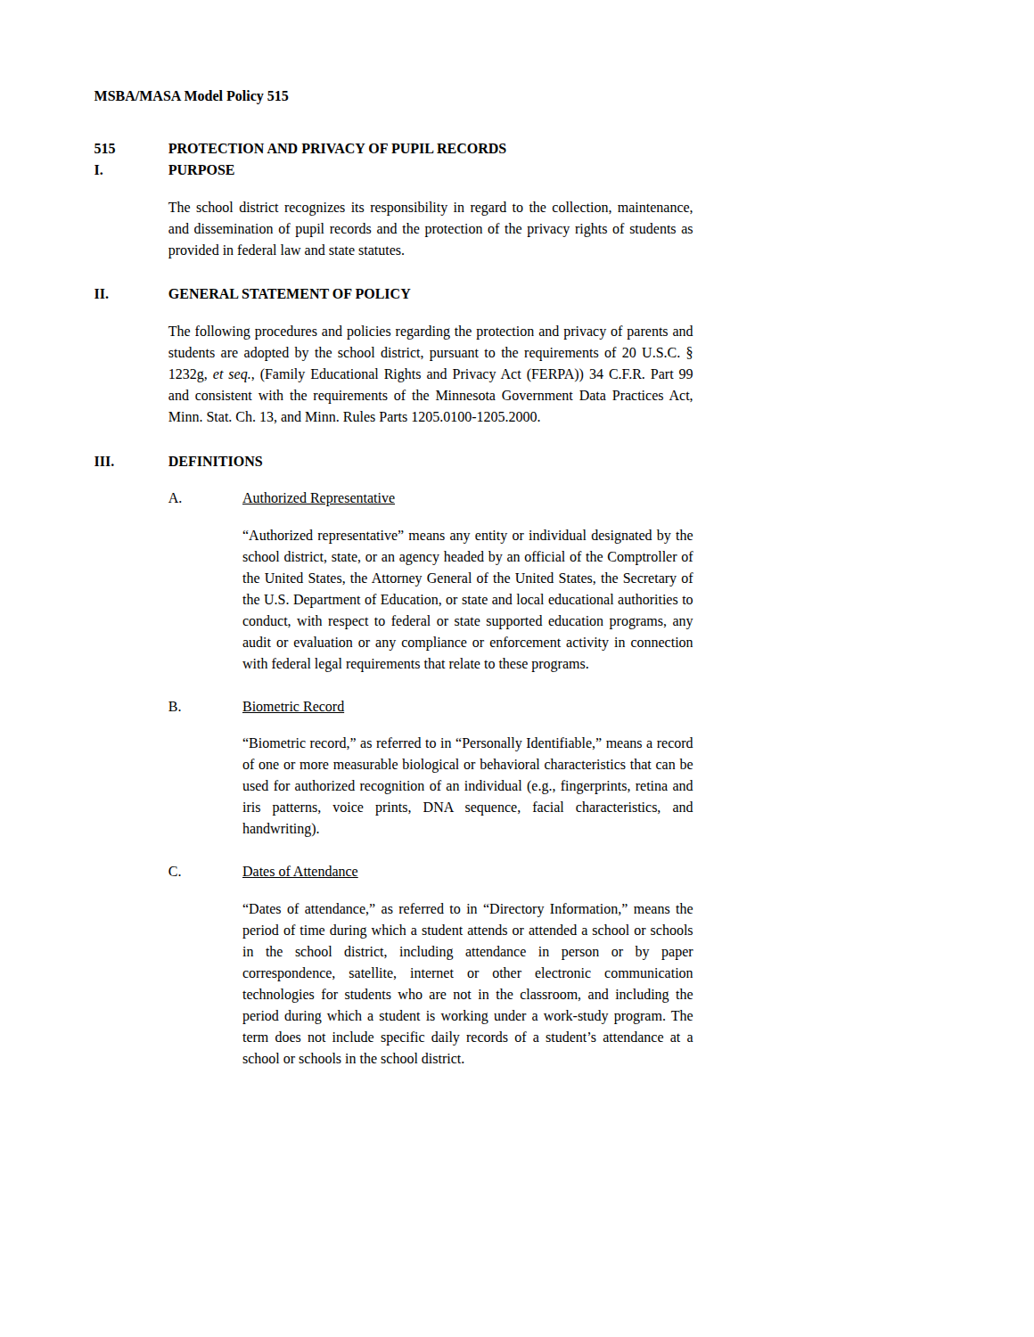MSBA/MASA Model Policy 515
515 PROTECTION AND PRIVACY OF PUPIL RECORDS
I. PURPOSE
The school district recognizes its responsibility in regard to the collection, maintenance, and dissemination of pupil records and the protection of the privacy rights of students as provided in federal law and state statutes.
II. GENERAL STATEMENT OF POLICY
The following procedures and policies regarding the protection and privacy of parents and students are adopted by the school district, pursuant to the requirements of 20 U.S.C. § 1232g, et seq., (Family Educational Rights and Privacy Act (FERPA)) 34 C.F.R. Part 99 and consistent with the requirements of the Minnesota Government Data Practices Act, Minn. Stat. Ch. 13, and Minn. Rules Parts 1205.0100-1205.2000.
III. DEFINITIONS
A. Authorized Representative
“Authorized representative” means any entity or individual designated by the school district, state, or an agency headed by an official of the Comptroller of the United States, the Attorney General of the United States, the Secretary of the U.S. Department of Education, or state and local educational authorities to conduct, with respect to federal or state supported education programs, any audit or evaluation or any compliance or enforcement activity in connection with federal legal requirements that relate to these programs.
B. Biometric Record
“Biometric record,” as referred to in “Personally Identifiable,” means a record of one or more measurable biological or behavioral characteristics that can be used for authorized recognition of an individual (e.g., fingerprints, retina and iris patterns, voice prints, DNA sequence, facial characteristics, and handwriting).
C. Dates of Attendance
“Dates of attendance,” as referred to in “Directory Information,” means the period of time during which a student attends or attended a school or schools in the school district, including attendance in person or by paper correspondence, satellite, internet or other electronic communication technologies for students who are not in the classroom, and including the period during which a student is working under a work-study program. The term does not include specific daily records of a student’s attendance at a school or schools in the school district.